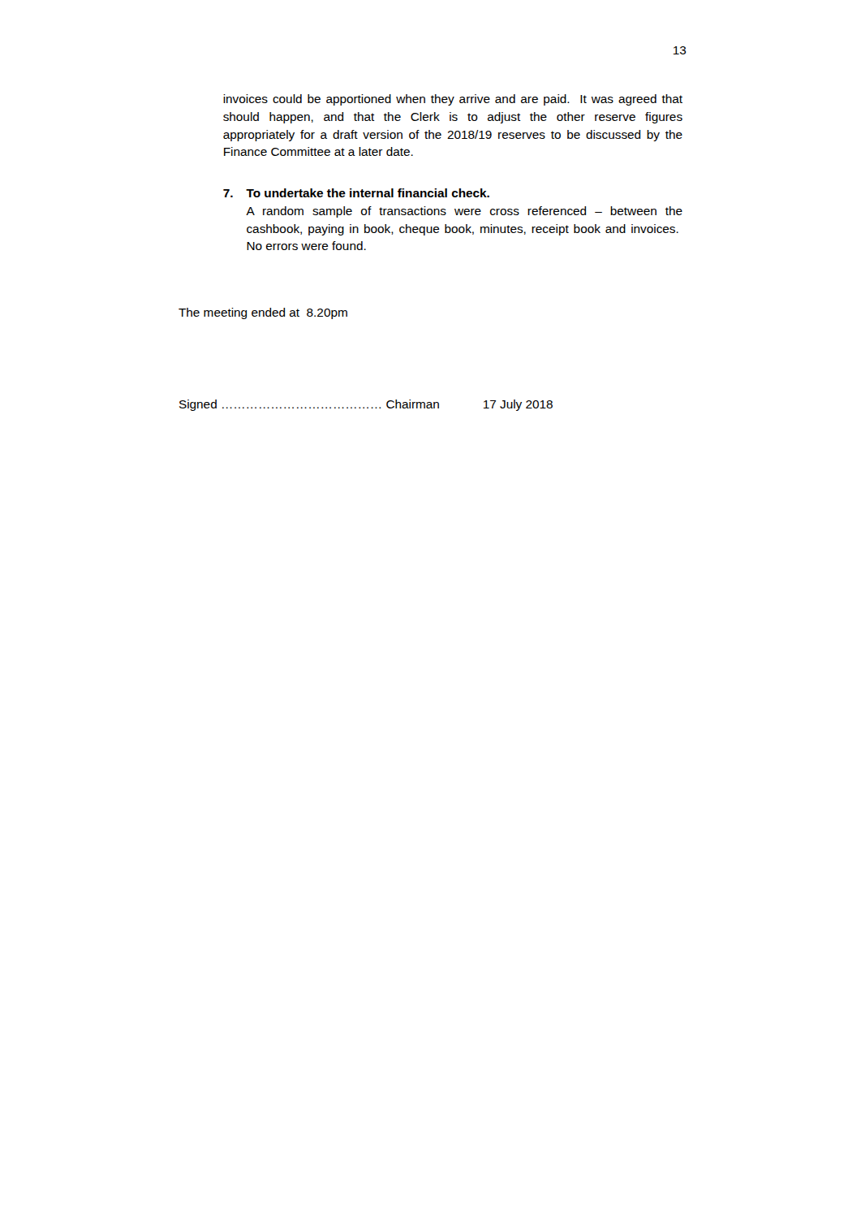13
invoices could be apportioned when they arrive and are paid. It was agreed that should happen, and that the Clerk is to adjust the other reserve figures appropriately for a draft version of the 2018/19 reserves to be discussed by the Finance Committee at a later date.
7. To undertake the internal financial check.
A random sample of transactions were cross referenced – between the cashbook, paying in book, cheque book, minutes, receipt book and invoices. No errors were found.
The meeting ended at 8.20pm
Signed ………………………………… Chairman 17 July 2018